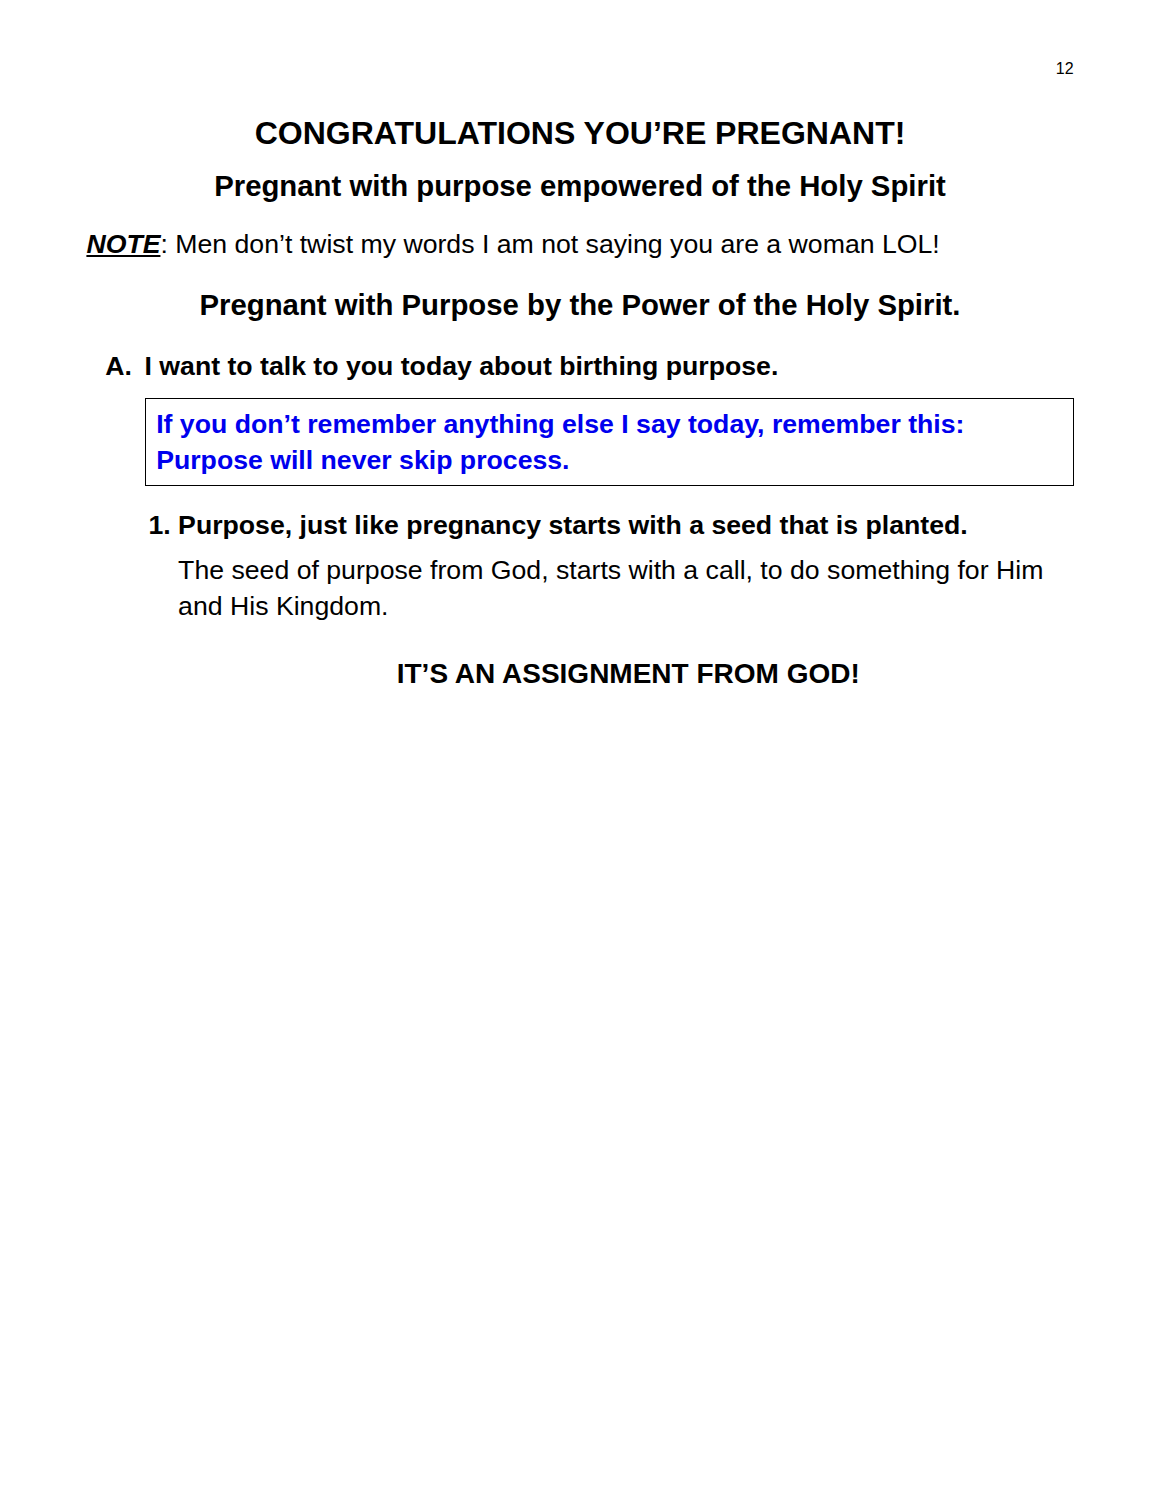12
CONGRATULATIONS YOU’RE PREGNANT!
Pregnant with purpose empowered of the Holy Spirit
NOTE: Men don’t twist my words I am not saying you are a woman LOL!
Pregnant with Purpose by the Power of the Holy Spirit.
I want to talk to you today about birthing purpose.
If you don’t remember anything else I say today, remember this: Purpose will never skip process.
Purpose, just like pregnancy starts with a seed that is planted.
The seed of purpose from God, starts with a call, to do something for Him and His Kingdom.
IT’S AN ASSIGNMENT FROM GOD!